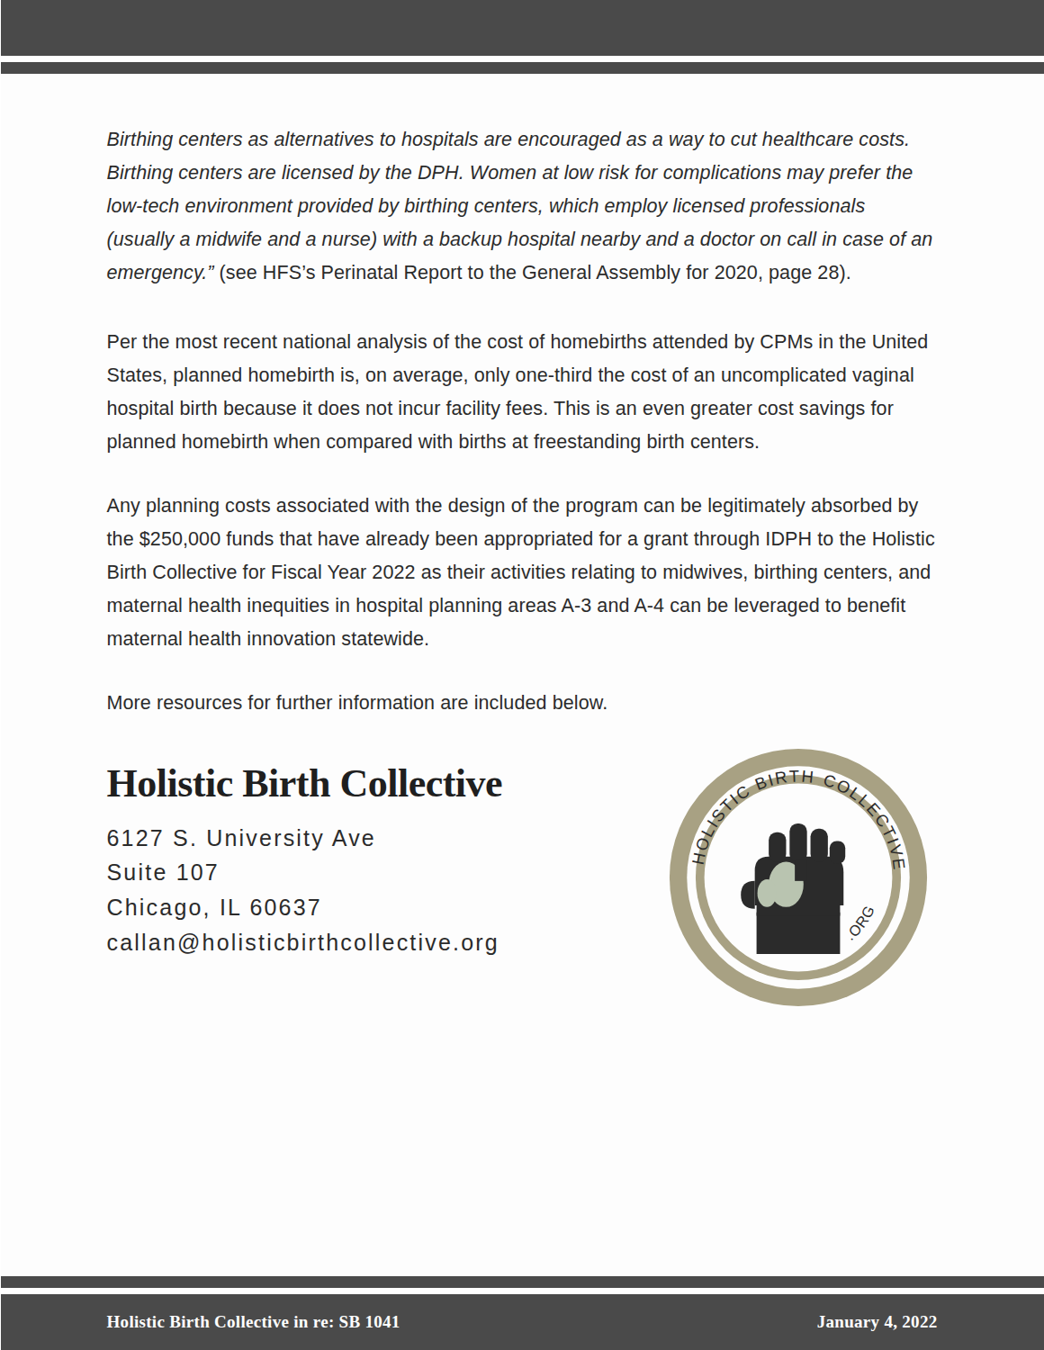Birthing centers as alternatives to hospitals are encouraged as a way to cut healthcare costs. Birthing centers are licensed by the DPH. Women at low risk for complications may prefer the low-tech environment provided by birthing centers, which employ licensed professionals (usually a midwife and a nurse) with a backup hospital nearby and a doctor on call in case of an emergency.” (see HFS’s Perinatal Report to the General Assembly for 2020, page 28).
Per the most recent national analysis of the cost of homebirths attended by CPMs in the United States, planned homebirth is, on average, only one-third the cost of an uncomplicated vaginal hospital birth because it does not incur facility fees. This is an even greater cost savings for planned homebirth when compared with births at freestanding birth centers.
Any planning costs associated with the design of the program can be legitimately absorbed by the $250,000 funds that have already been appropriated for a grant through IDPH to the Holistic Birth Collective for Fiscal Year 2022 as their activities relating to midwives, birthing centers, and maternal health inequities in hospital planning areas A-3 and A-4 can be leveraged to benefit maternal health innovation statewide.
More resources for further information are included below.
Holistic Birth Collective
6127 S. University Ave
Suite 107
Chicago, IL 60637
callan@holisticbirthcollective.org
HOLISTIC BIRTH COLLECTIVE .ORG
Holistic Birth Collective in re: SB 1041 January 4, 2022